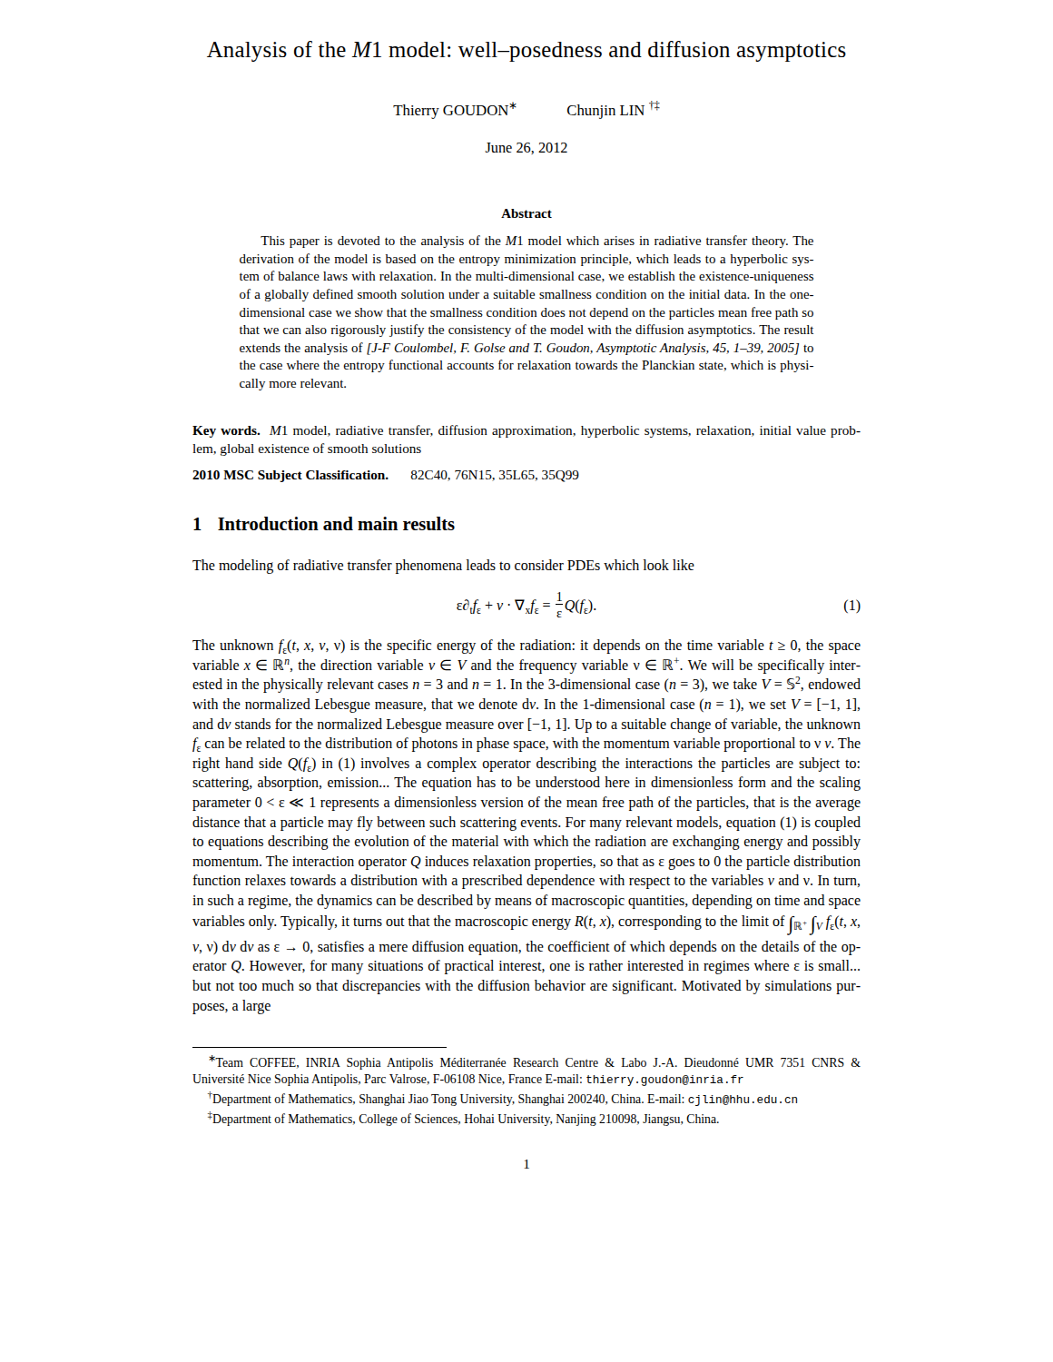Analysis of the M1 model: well–posedness and diffusion asymptotics
Thierry GOUDON∗ Chunjin LIN †‡
June 26, 2012
Abstract
This paper is devoted to the analysis of the M1 model which arises in radiative transfer theory. The derivation of the model is based on the entropy minimization principle, which leads to a hyperbolic system of balance laws with relaxation. In the multi-dimensional case, we establish the existence-uniqueness of a globally defined smooth solution under a suitable smallness condition on the initial data. In the one-dimensional case we show that the smallness condition does not depend on the particles mean free path so that we can also rigorously justify the consistency of the model with the diffusion asymptotics. The result extends the analysis of [J-F Coulombel, F. Golse and T. Goudon, Asymptotic Analysis, 45, 1–39, 2005] to the case where the entropy functional accounts for relaxation towards the Planckian state, which is physically more relevant.
Key words. M1 model, radiative transfer, diffusion approximation, hyperbolic systems, relaxation, initial value problem, global existence of smooth solutions
2010 MSC Subject Classification. 82C40, 76N15, 35L65, 35Q99
1 Introduction and main results
The modeling of radiative transfer phenomena leads to consider PDEs which look like
ε∂tfε + v · ∇xfε = 1 ε Q(fε). (1)
The unknown fε(t, x, v, ν) is the specific energy of the radiation: it depends on the time variable t ≥ 0, the space variable x ∈ ℝn, the direction variable v ∈ V and the frequency variable ν ∈ ℝ+. We will be specifically interested in the physically relevant cases n = 3 and n = 1. In the 3-dimensional case (n = 3), we take V = 𝕊2, endowed with the normalized Lebesgue measure, that we denote dv. In the 1-dimensional case (n = 1), we set V = [−1, 1], and dv stands for the normalized Lebesgue measure over [−1, 1]. Up to a suitable change of variable, the unknown fε can be related to the distribution of photons in phase space, with the momentum variable proportional to ν v. The right hand side Q(fε) in (1) involves a complex operator describing the interactions the particles are subject to: scattering, absorption, emission... The equation has to be understood here in dimensionless form and the scaling parameter 0 < ε ≪ 1 represents a dimensionless version of the mean free path of the particles, that is the average distance that a particle may fly between such scattering events. For many relevant models, equation (1) is coupled to equations describing the evolution of the material with which the radiation are exchanging energy and possibly momentum. The interaction operator Q induces relaxation properties, so that as ε goes to 0 the particle distribution function relaxes towards a distribution with a prescribed dependence with respect to the variables v and ν. In turn, in such a regime, the dynamics can be described by means of macroscopic quantities, depending on time and space variables only. Typically, it turns out that the macroscopic energy R(t, x), corresponding to the limit of ∫ℝ+ ∫V fε(t, x, v, ν) dν dv as ε → 0, satisfies a mere diffusion equation, the coefficient of which depends on the details of the operator Q. However, for many situations of practical interest, one is rather interested in regimes where ε is small... but not too much so that discrepancies with the diffusion behavior are significant. Motivated by simulations purposes, a large
∗Team COFFEE, INRIA Sophia Antipolis Méditerranée Research Centre & Labo J.-A. Dieudonné UMR 7351 CNRS & Université Nice Sophia Antipolis, Parc Valrose, F-06108 Nice, France E-mail: thierry.goudon@inria.fr
†Department of Mathematics, Shanghai Jiao Tong University, Shanghai 200240, China. E-mail: cjlin@hhu.edu.cn
‡Department of Mathematics, College of Sciences, Hohai University, Nanjing 210098, Jiangsu, China.
1